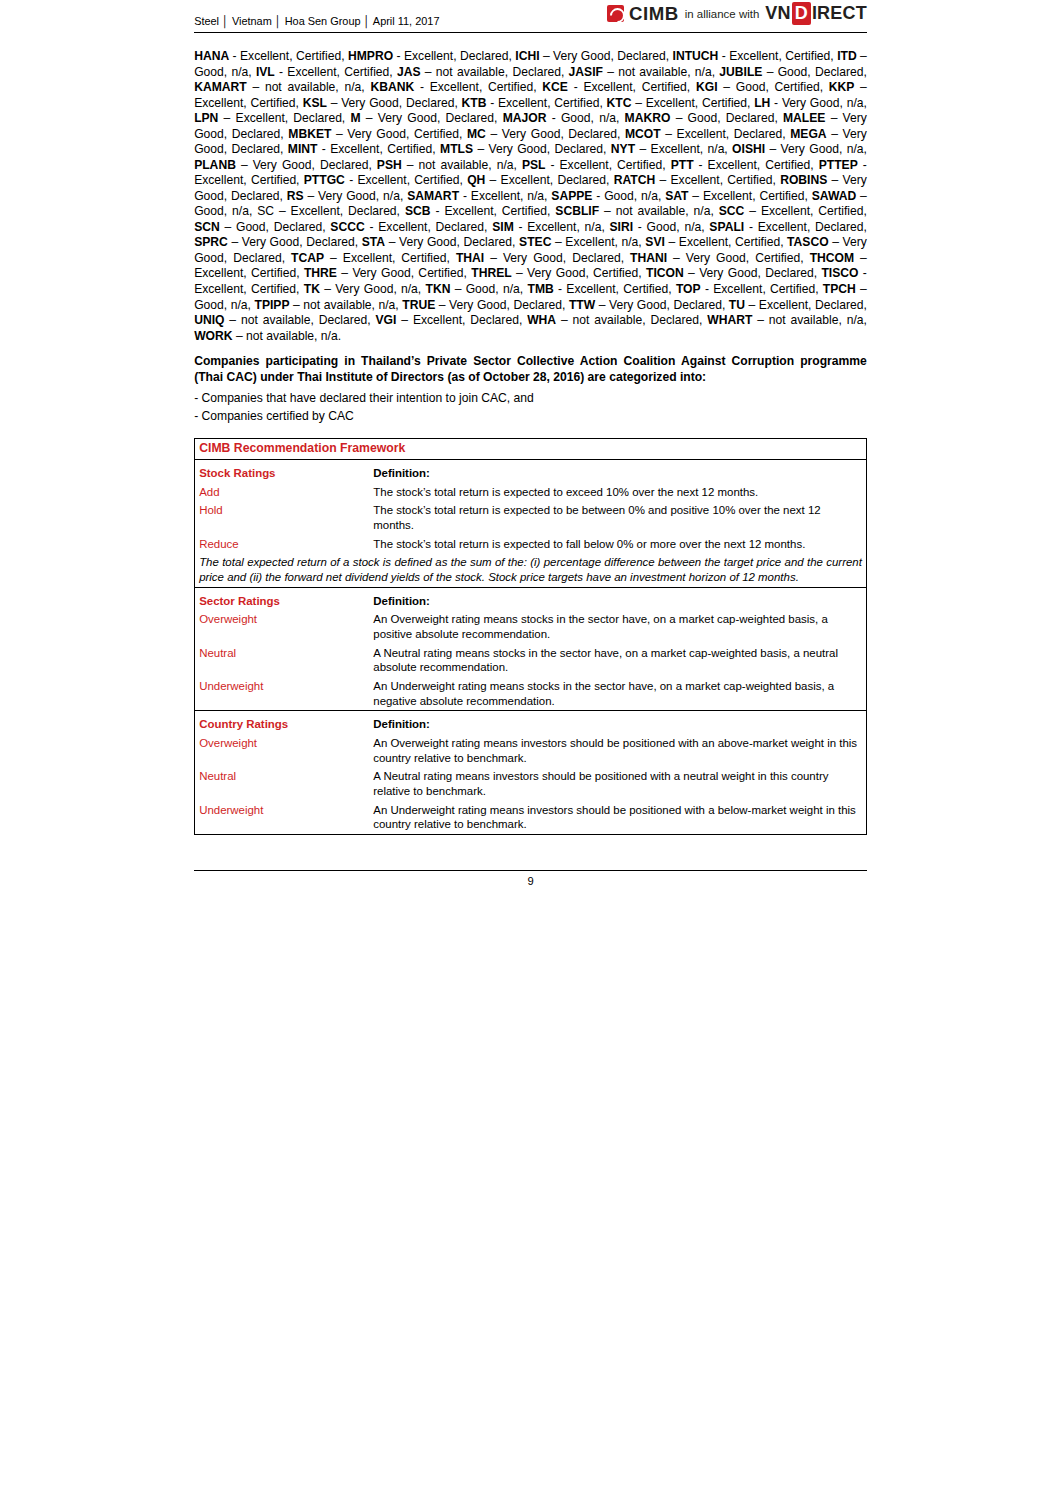Steel │ Vietnam │ Hoa Sen Group │ April 11, 2017
CIMB
in alliance with VNDIRECT
HANA - Excellent, Certified, HMPRO - Excellent, Declared, ICHI – Very Good, Declared, INTUCH - Excellent, Certified, ITD – Good, n/a, IVL - Excellent, Certified, JAS – not available, Declared, JASIF – not available, n/a, JUBILE – Good, Declared, KAMART – not available, n/a, KBANK - Excellent, Certified, KCE - Excellent, Certified, KGI – Good, Certified, KKP – Excellent, Certified, KSL – Very Good, Declared, KTB - Excellent, Certified, KTC – Excellent, Certified, LH - Very Good, n/a, LPN – Excellent, Declared, M – Very Good, Declared, MAJOR - Good, n/a, MAKRO – Good, Declared, MALEE – Very Good, Declared, MBKET – Very Good, Certified, MC – Very Good, Declared, MCOT – Excellent, Declared, MEGA – Very Good, Declared, MINT - Excellent, Certified, MTLS – Very Good, Declared, NYT – Excellent, n/a, OISHI – Very Good, n/a, PLANB – Very Good, Declared, PSH – not available, n/a, PSL - Excellent, Certified, PTT - Excellent, Certified, PTTEP - Excellent, Certified, PTTGC - Excellent, Certified, QH – Excellent, Declared, RATCH – Excellent, Certified, ROBINS – Very Good, Declared, RS – Very Good, n/a, SAMART - Excellent, n/a, SAPPE - Good, n/a, SAT – Excellent, Certified, SAWAD – Good, n/a, SC – Excellent, Declared, SCB - Excellent, Certified, SCBLIF – not available, n/a, SCC – Excellent, Certified, SCN – Good, Declared, SCCC - Excellent, Declared, SIM - Excellent, n/a, SIRI - Good, n/a, SPALI - Excellent, Declared, SPRC – Very Good, Declared, STA – Very Good, Declared, STEC – Excellent, n/a, SVI – Excellent, Certified, TASCO – Very Good, Declared, TCAP – Excellent, Certified, THAI – Very Good, Declared, THANI – Very Good, Certified, THCOM – Excellent, Certified, THRE – Very Good, Certified, THREL – Very Good, Certified, TICON – Very Good, Declared, TISCO - Excellent, Certified, TK – Very Good, n/a, TKN – Good, n/a, TMB - Excellent, Certified, TOP - Excellent, Certified, TPCH – Good, n/a, TPIPP – not available, n/a, TRUE – Very Good, Declared, TTW – Very Good, Declared, TU – Excellent, Declared, UNIQ – not available, Declared, VGI – Excellent, Declared, WHA – not available, Declared, WHART – not available, n/a, WORK – not available, n/a.
Companies participating in Thailand’s Private Sector Collective Action Coalition Against Corruption programme (Thai CAC) under Thai Institute of Directors (as of October 28, 2016) are categorized into:
- Companies that have declared their intention to join CAC, and
- Companies certified by CAC
| CIMB Recommendation Framework |
| Stock Ratings | Definition: |
| Add | The stock’s total return is expected to exceed 10% over the next 12 months. |
| Hold | The stock’s total return is expected to be between 0% and positive 10% over the next 12 months. |
| Reduce | The stock’s total return is expected to fall below 0% or more over the next 12 months. |
| The total expected return of a stock is defined as the sum of the: (i) percentage difference between the target price and the current price and (ii) the forward net dividend yields of the stock. Stock price targets have an investment horizon of 12 months. |
| Sector Ratings | Definition: |
| Overweight | An Overweight rating means stocks in the sector have, on a market cap-weighted basis, a positive absolute recommendation. |
| Neutral | A Neutral rating means stocks in the sector have, on a market cap-weighted basis, a neutral absolute recommendation. |
| Underweight | An Underweight rating means stocks in the sector have, on a market cap-weighted basis, a negative absolute recommendation. |
| Country Ratings | Definition: |
| Overweight | An Overweight rating means investors should be positioned with an above-market weight in this country relative to benchmark. |
| Neutral | A Neutral rating means investors should be positioned with a neutral weight in this country relative to benchmark. |
| Underweight | An Underweight rating means investors should be positioned with a below-market weight in this country relative to benchmark. |
9